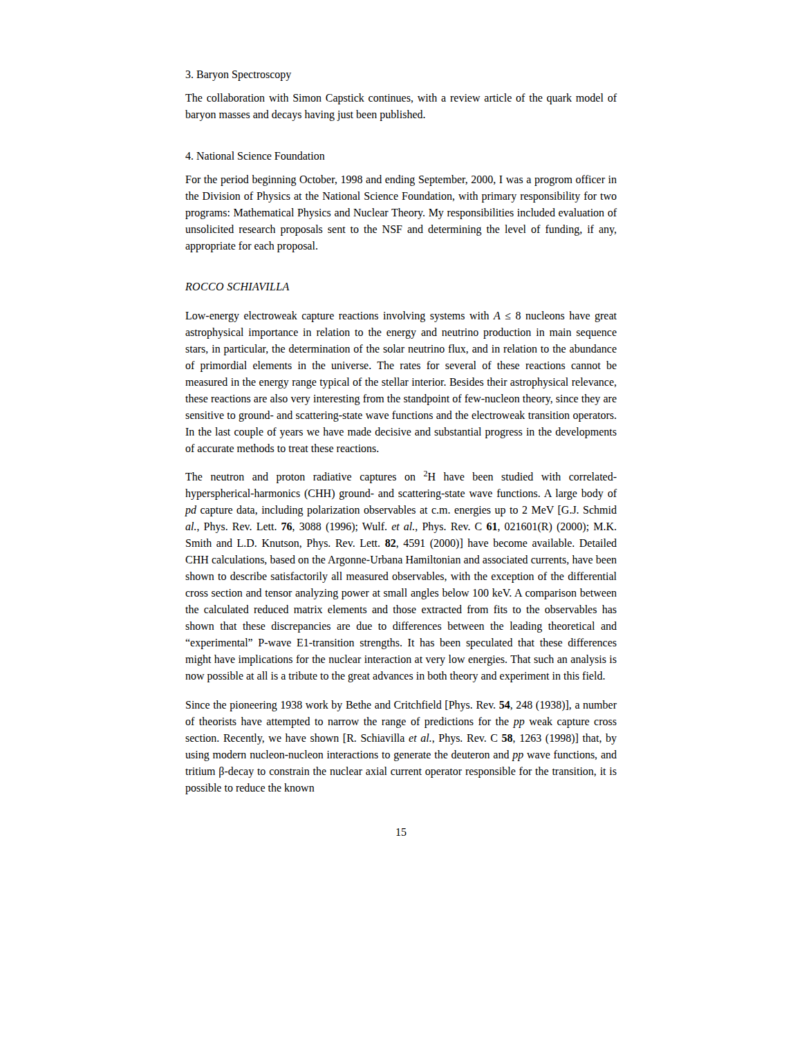3. Baryon Spectroscopy
The collaboration with Simon Capstick continues, with a review article of the quark model of baryon masses and decays having just been published.
4. National Science Foundation
For the period beginning October, 1998 and ending September, 2000, I was a progrom officer in the Division of Physics at the National Science Foundation, with primary responsibility for two programs: Mathematical Physics and Nuclear Theory. My responsibilities included evaluation of unsolicited research proposals sent to the NSF and determining the level of funding, if any, appropriate for each proposal.
ROCCO SCHIAVILLA
Low-energy electroweak capture reactions involving systems with A ≤ 8 nucleons have great astrophysical importance in relation to the energy and neutrino production in main sequence stars, in particular, the determination of the solar neutrino flux, and in relation to the abundance of primordial elements in the universe. The rates for several of these reactions cannot be measured in the energy range typical of the stellar interior. Besides their astrophysical relevance, these reactions are also very interesting from the standpoint of few-nucleon theory, since they are sensitive to ground- and scattering-state wave functions and the electroweak transition operators. In the last couple of years we have made decisive and substantial progress in the developments of accurate methods to treat these reactions.
The neutron and proton radiative captures on 2H have been studied with correlated-hyperspherical-harmonics (CHH) ground- and scattering-state wave functions. A large body of pd capture data, including polarization observables at c.m. energies up to 2 MeV [G.J. Schmid al., Phys. Rev. Lett. 76, 3088 (1996); Wulf. et al., Phys. Rev. C 61, 021601(R) (2000); M.K. Smith and L.D. Knutson, Phys. Rev. Lett. 82, 4591 (2000)] have become available. Detailed CHH calculations, based on the Argonne-Urbana Hamiltonian and associated currents, have been shown to describe satisfactorily all measured observables, with the exception of the differential cross section and tensor analyzing power at small angles below 100 keV. A comparison between the calculated reduced matrix elements and those extracted from fits to the observables has shown that these discrepancies are due to differences between the leading theoretical and “experimental” P-wave E1-transition strengths. It has been speculated that these differences might have implications for the nuclear interaction at very low energies. That such an analysis is now possible at all is a tribute to the great advances in both theory and experiment in this field.
Since the pioneering 1938 work by Bethe and Critchfield [Phys. Rev. 54, 248 (1938)], a number of theorists have attempted to narrow the range of predictions for the pp weak capture cross section. Recently, we have shown [R. Schiavilla et al., Phys. Rev. C 58, 1263 (1998)] that, by using modern nucleon-nucleon interactions to generate the deuteron and pp wave functions, and tritium β-decay to constrain the nuclear axial current operator responsible for the transition, it is possible to reduce the known
15